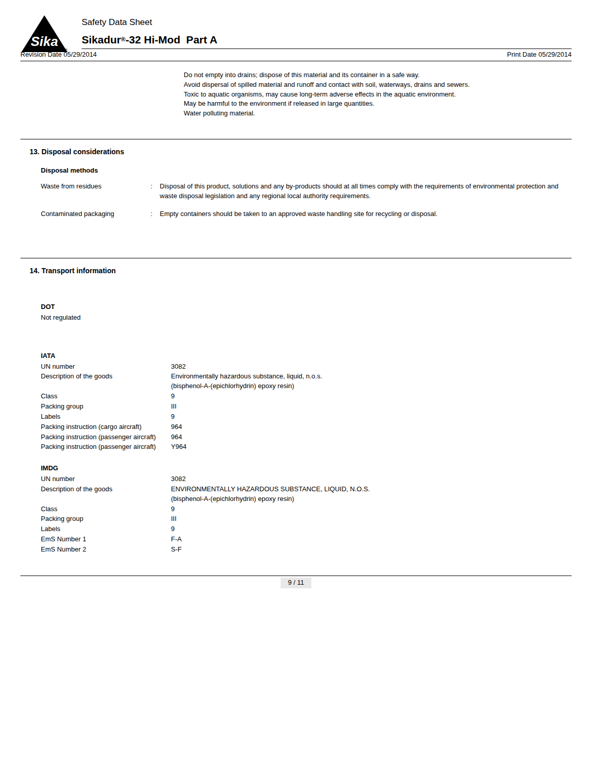Sika ®
Safety Data Sheet
Sikadur®-32 Hi-Mod Part A
Revision Date 05/29/2014 Print Date 05/29/2014
Do not empty into drains; dispose of this material and its container in a safe way.
Avoid dispersal of spilled material and runoff and contact with soil, waterways, drains and sewers.
Toxic to aquatic organisms, may cause long-term adverse effects in the aquatic environment.
May be harmful to the environment if released in large quantities.
Water polluting material.
13. Disposal considerations
Disposal methods
| Waste from residues | : | Disposal of this product, solutions and any by-products should at all times comply with the requirements of environmental protection and waste disposal legislation and any regional local authority requirements. |
| Contaminated packaging | : | Empty containers should be taken to an approved waste handling site for recycling or disposal. |
14. Transport information
DOT
Not regulated
IATA
| UN number | 3082 |
| Description of the goods | Environmentally hazardous substance, liquid, n.o.s. (bisphenol-A-(epichlorhydrin) epoxy resin) |
| Class | 9 |
| Packing group | III |
| Labels | 9 |
| Packing instruction (cargo aircraft) | 964 |
| Packing instruction (passenger aircraft) | 964 |
| Packing instruction (passenger aircraft) | Y964 |
IMDG
| UN number | 3082 |
| Description of the goods | ENVIRONMENTALLY HAZARDOUS SUBSTANCE, LIQUID, N.O.S. (bisphenol-A-(epichlorhydrin) epoxy resin) |
| Class | 9 |
| Packing group | III |
| Labels | 9 |
| EmS Number 1 | F-A |
| EmS Number 2 | S-F |
9 / 11